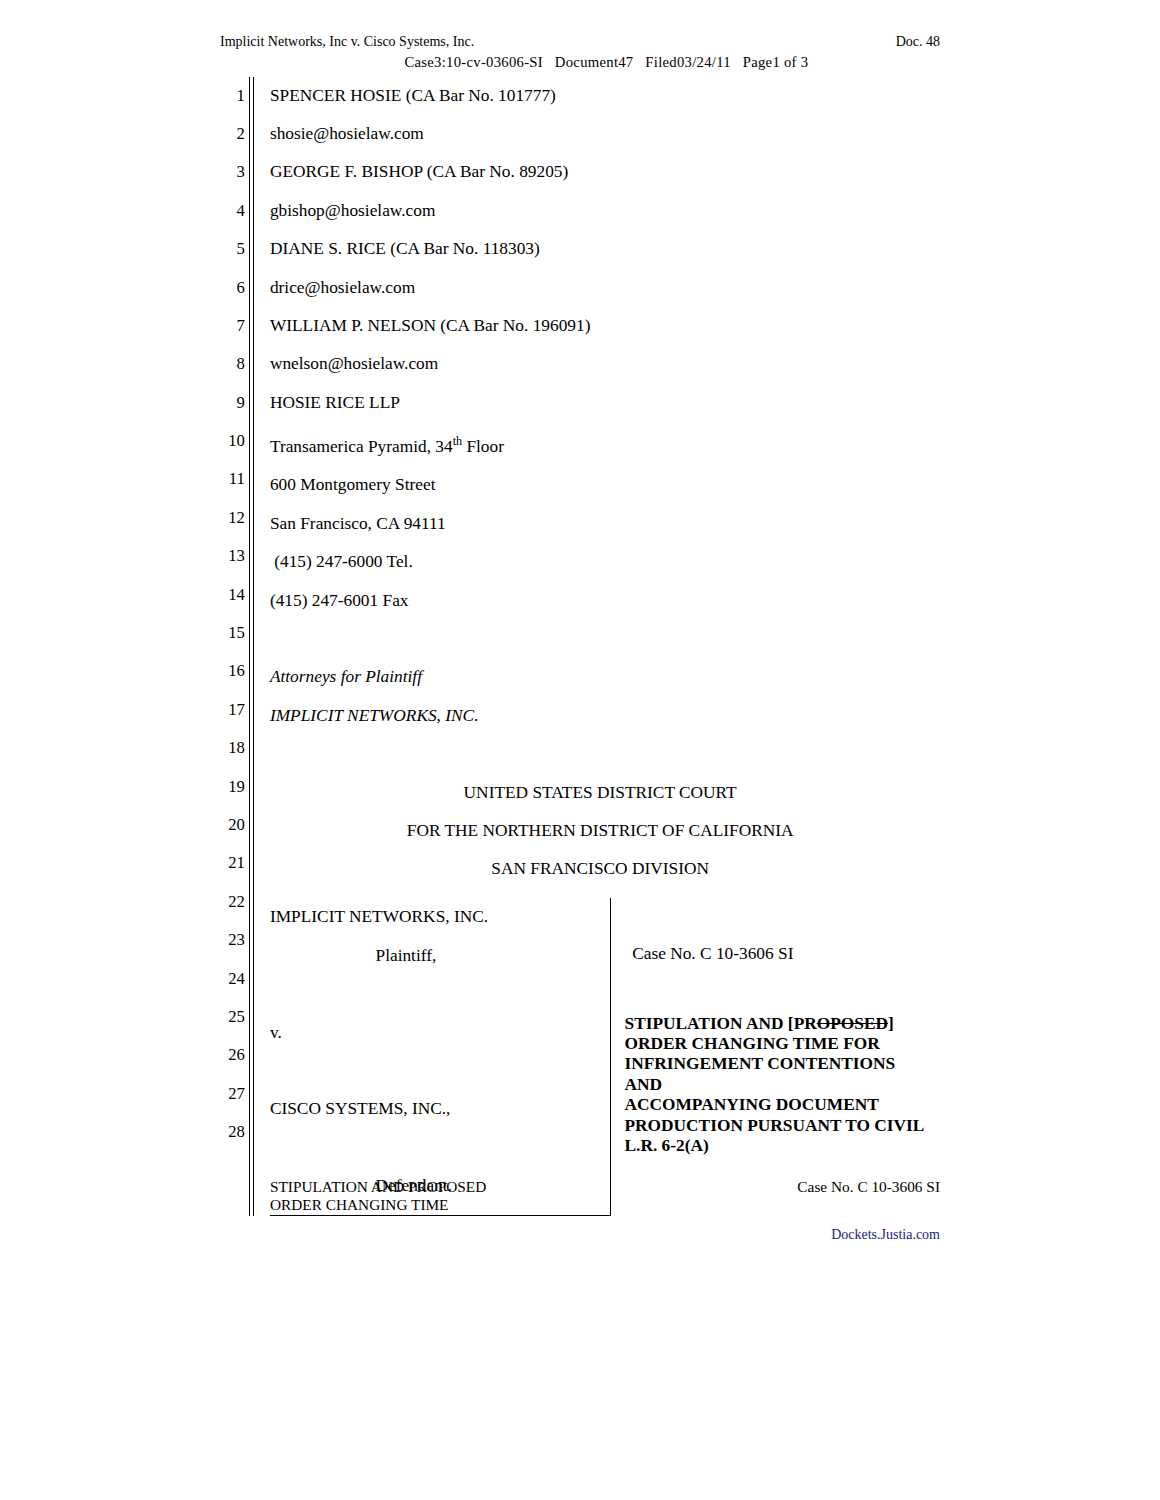Implicit Networks, Inc v. Cisco Systems, Inc. Doc. 48
Case3:10-cv-03606-SI Document47 Filed03/24/11 Page1 of 3
1
2
3
4
5
6
7
8
9
10
11
12
13
14
15
16
17
18
19
20
21
22
23
24
25
26
27
28
SPENCER HOSIE (CA Bar No. 101777)
shosie@hosielaw.com
GEORGE F. BISHOP (CA Bar No. 89205)
gbishop@hosielaw.com
DIANE S. RICE (CA Bar No. 118303)
drice@hosielaw.com
WILLIAM P. NELSON (CA Bar No. 196091)
wnelson@hosielaw.com
HOSIE RICE LLP
Transamerica Pyramid, 34th Floor
600 Montgomery Street
San Francisco, CA 94111
(415) 247-6000 Tel.
(415) 247-6001 Fax
Attorneys for Plaintiff
IMPLICIT NETWORKS, INC.
UNITED STATES DISTRICT COURT
FOR THE NORTHERN DISTRICT OF CALIFORNIA
SAN FRANCISCO DIVISION
| IMPLICIT NETWORKS, INC. Plaintiff, v. CISCO SYSTEMS, INC., Defendant. | Case No. C 10-3606 SI STIPULATION AND [PR OPOSED ] ORDER CHANGING TIME FOR INFRINGEMENT CONTENTIONS AND ACCOMPANYING DOCUMENT PRODUCTION PURSUANT TO CIVIL L.R. 6-2(A) |
STIPULATION AND PROPOSED
ORDER CHANGING TIME
Case No. C 10-3606 SI
Dockets.Justia.com